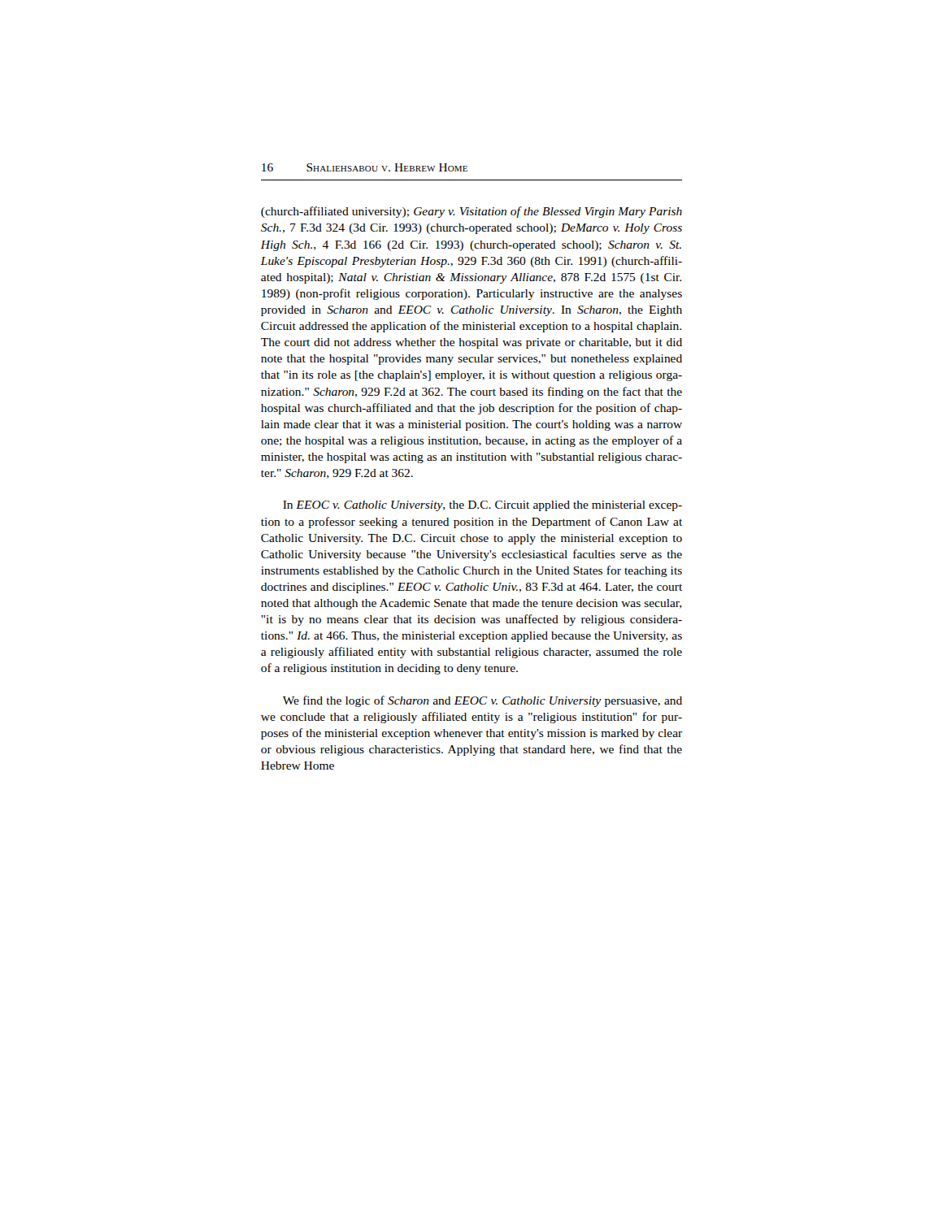16 Shaliehsabou v. Hebrew Home
(church-affiliated university); Geary v. Visitation of the Blessed Virgin Mary Parish Sch., 7 F.3d 324 (3d Cir. 1993) (church-operated school); DeMarco v. Holy Cross High Sch., 4 F.3d 166 (2d Cir. 1993) (church-operated school); Scharon v. St. Luke's Episcopal Presbyterian Hosp., 929 F.3d 360 (8th Cir. 1991) (church-affiliated hospital); Natal v. Christian & Missionary Alliance, 878 F.2d 1575 (1st Cir. 1989) (non-profit religious corporation). Particularly instructive are the analyses provided in Scharon and EEOC v. Catholic University. In Scharon, the Eighth Circuit addressed the application of the ministerial exception to a hospital chaplain. The court did not address whether the hospital was private or charitable, but it did note that the hospital "provides many secular services," but nonetheless explained that "in its role as [the chaplain's] employer, it is without question a religious organization." Scharon, 929 F.2d at 362. The court based its finding on the fact that the hospital was church-affiliated and that the job description for the position of chaplain made clear that it was a ministerial position. The court's holding was a narrow one; the hospital was a religious institution, because, in acting as the employer of a minister, the hospital was acting as an institution with "substantial religious character." Scharon, 929 F.2d at 362.
In EEOC v. Catholic University, the D.C. Circuit applied the ministerial exception to a professor seeking a tenured position in the Department of Canon Law at Catholic University. The D.C. Circuit chose to apply the ministerial exception to Catholic University because "the University's ecclesiastical faculties serve as the instruments established by the Catholic Church in the United States for teaching its doctrines and disciplines." EEOC v. Catholic Univ., 83 F.3d at 464. Later, the court noted that although the Academic Senate that made the tenure decision was secular, "it is by no means clear that its decision was unaffected by religious considerations." Id. at 466. Thus, the ministerial exception applied because the University, as a religiously affiliated entity with substantial religious character, assumed the role of a religious institution in deciding to deny tenure.
We find the logic of Scharon and EEOC v. Catholic University persuasive, and we conclude that a religiously affiliated entity is a "religious institution" for purposes of the ministerial exception whenever that entity's mission is marked by clear or obvious religious characteristics. Applying that standard here, we find that the Hebrew Home